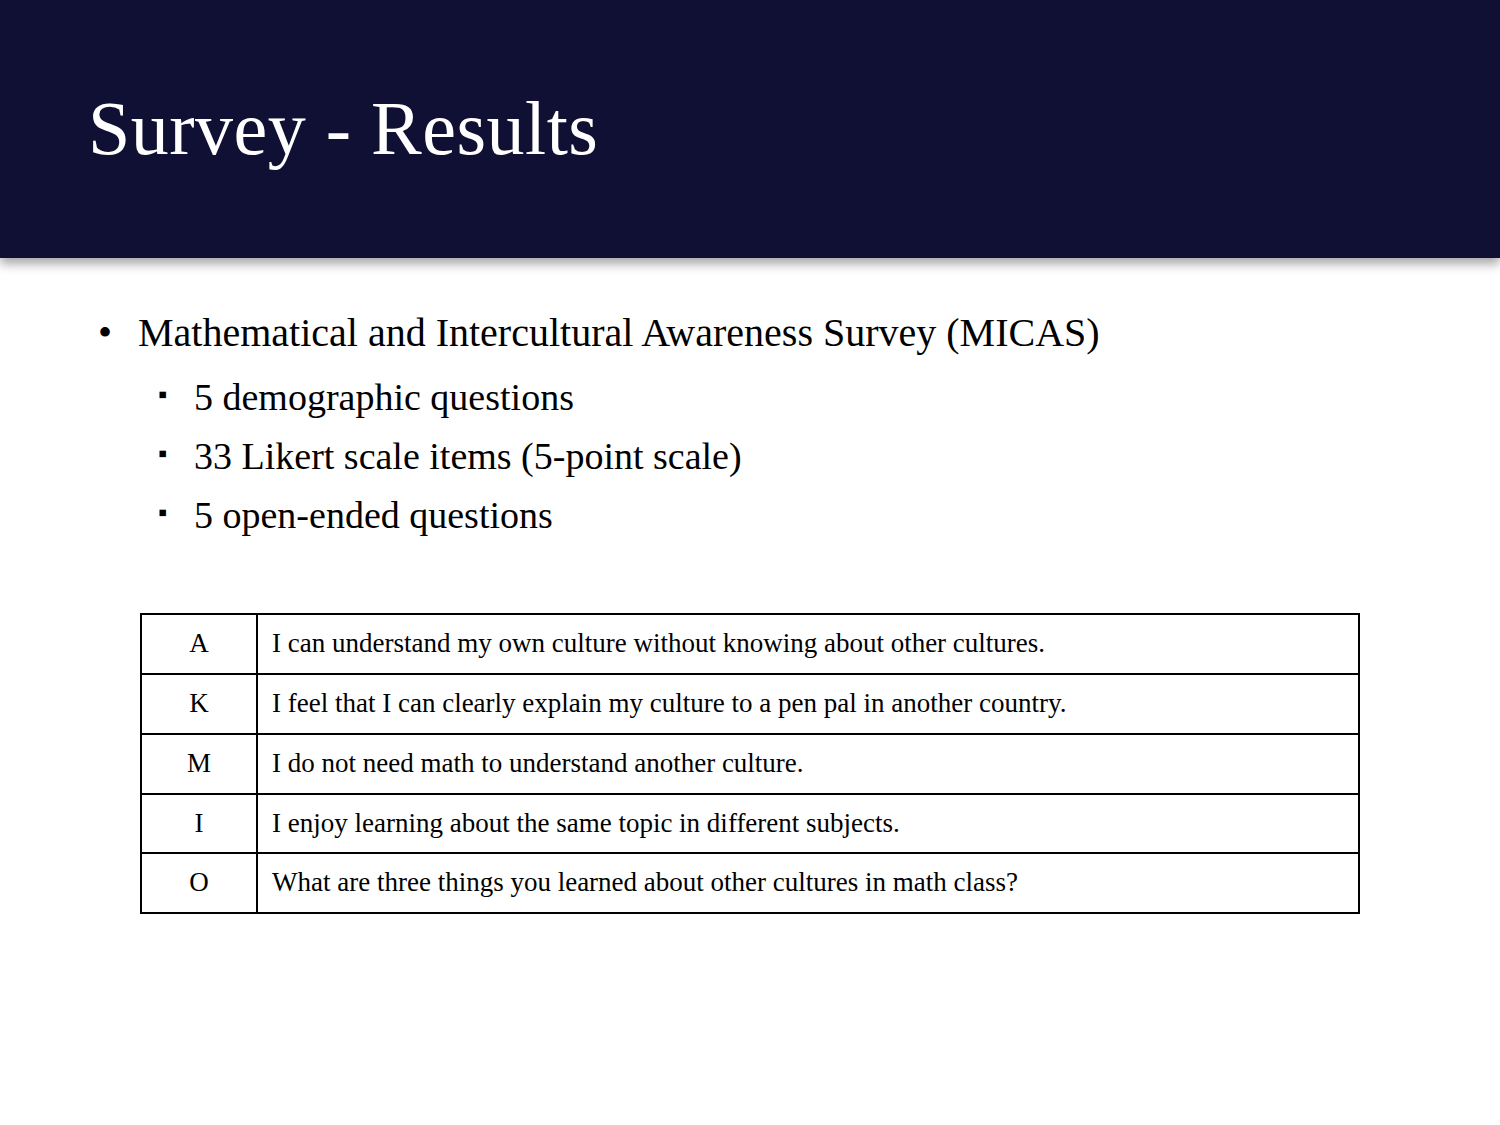Survey - Results
Mathematical and Intercultural Awareness Survey (MICAS)
5 demographic questions
33 Likert scale items (5-point scale)
5 open-ended questions
| A | I can understand my own culture without knowing about other cultures. |
| K | I feel that I can clearly explain my culture to a pen pal in another country. |
| M | I do not need math to understand another culture. |
| I | I enjoy learning about the same topic in different subjects. |
| O | What are three things you learned about other cultures in math class? |